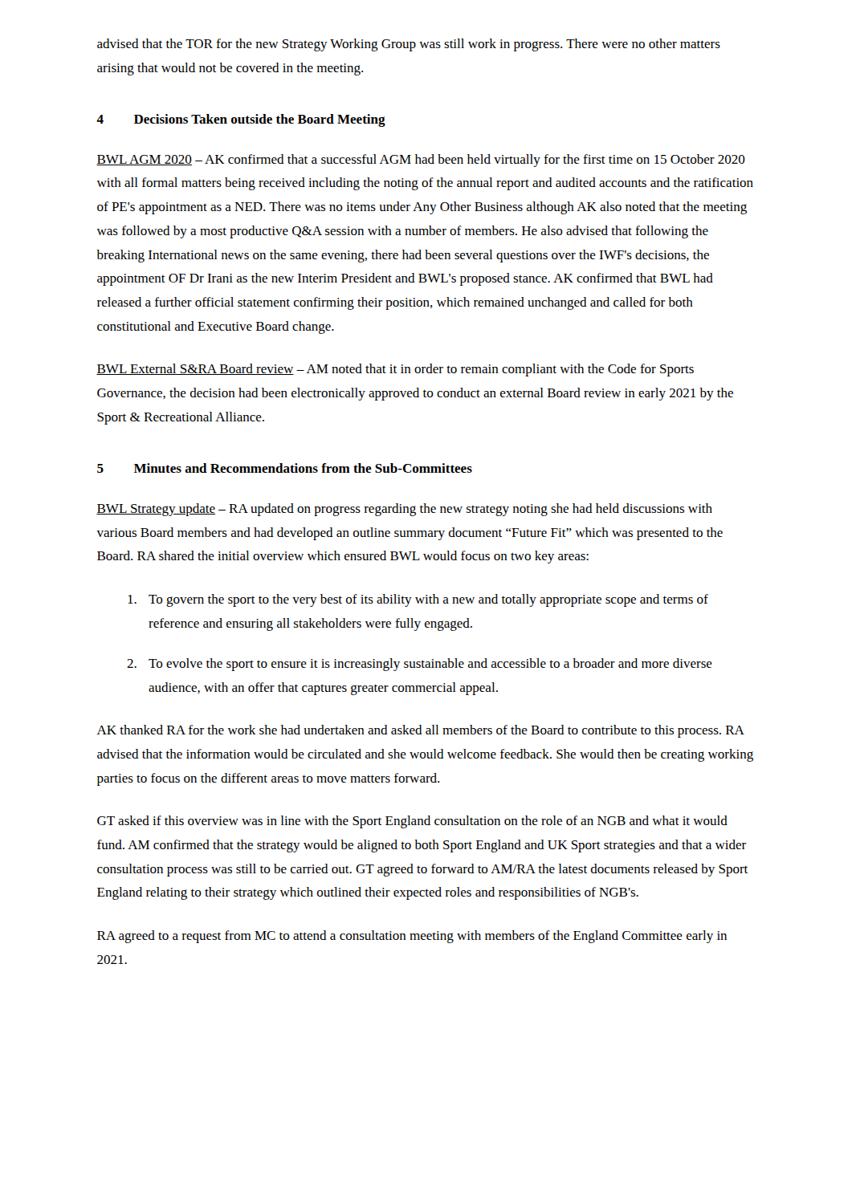advised that the TOR for the new Strategy Working Group was still work in progress. There were no other matters arising that would not be covered in the meeting.
4 Decisions Taken outside the Board Meeting
BWL AGM 2020 – AK confirmed that a successful AGM had been held virtually for the first time on 15 October 2020 with all formal matters being received including the noting of the annual report and audited accounts and the ratification of PE's appointment as a NED. There was no items under Any Other Business although AK also noted that the meeting was followed by a most productive Q&A session with a number of members. He also advised that following the breaking International news on the same evening, there had been several questions over the IWF's decisions, the appointment OF Dr Irani as the new Interim President and BWL's proposed stance. AK confirmed that BWL had released a further official statement confirming their position, which remained unchanged and called for both constitutional and Executive Board change.
BWL External S&RA Board review – AM noted that it in order to remain compliant with the Code for Sports Governance, the decision had been electronically approved to conduct an external Board review in early 2021 by the Sport & Recreational Alliance.
5 Minutes and Recommendations from the Sub-Committees
BWL Strategy update – RA updated on progress regarding the new strategy noting she had held discussions with various Board members and had developed an outline summary document “Future Fit” which was presented to the Board. RA shared the initial overview which ensured BWL would focus on two key areas:
To govern the sport to the very best of its ability with a new and totally appropriate scope and terms of reference and ensuring all stakeholders were fully engaged.
To evolve the sport to ensure it is increasingly sustainable and accessible to a broader and more diverse audience, with an offer that captures greater commercial appeal.
AK thanked RA for the work she had undertaken and asked all members of the Board to contribute to this process. RA advised that the information would be circulated and she would welcome feedback. She would then be creating working parties to focus on the different areas to move matters forward.
GT asked if this overview was in line with the Sport England consultation on the role of an NGB and what it would fund. AM confirmed that the strategy would be aligned to both Sport England and UK Sport strategies and that a wider consultation process was still to be carried out. GT agreed to forward to AM/RA the latest documents released by Sport England relating to their strategy which outlined their expected roles and responsibilities of NGB's.
RA agreed to a request from MC to attend a consultation meeting with members of the England Committee early in 2021.